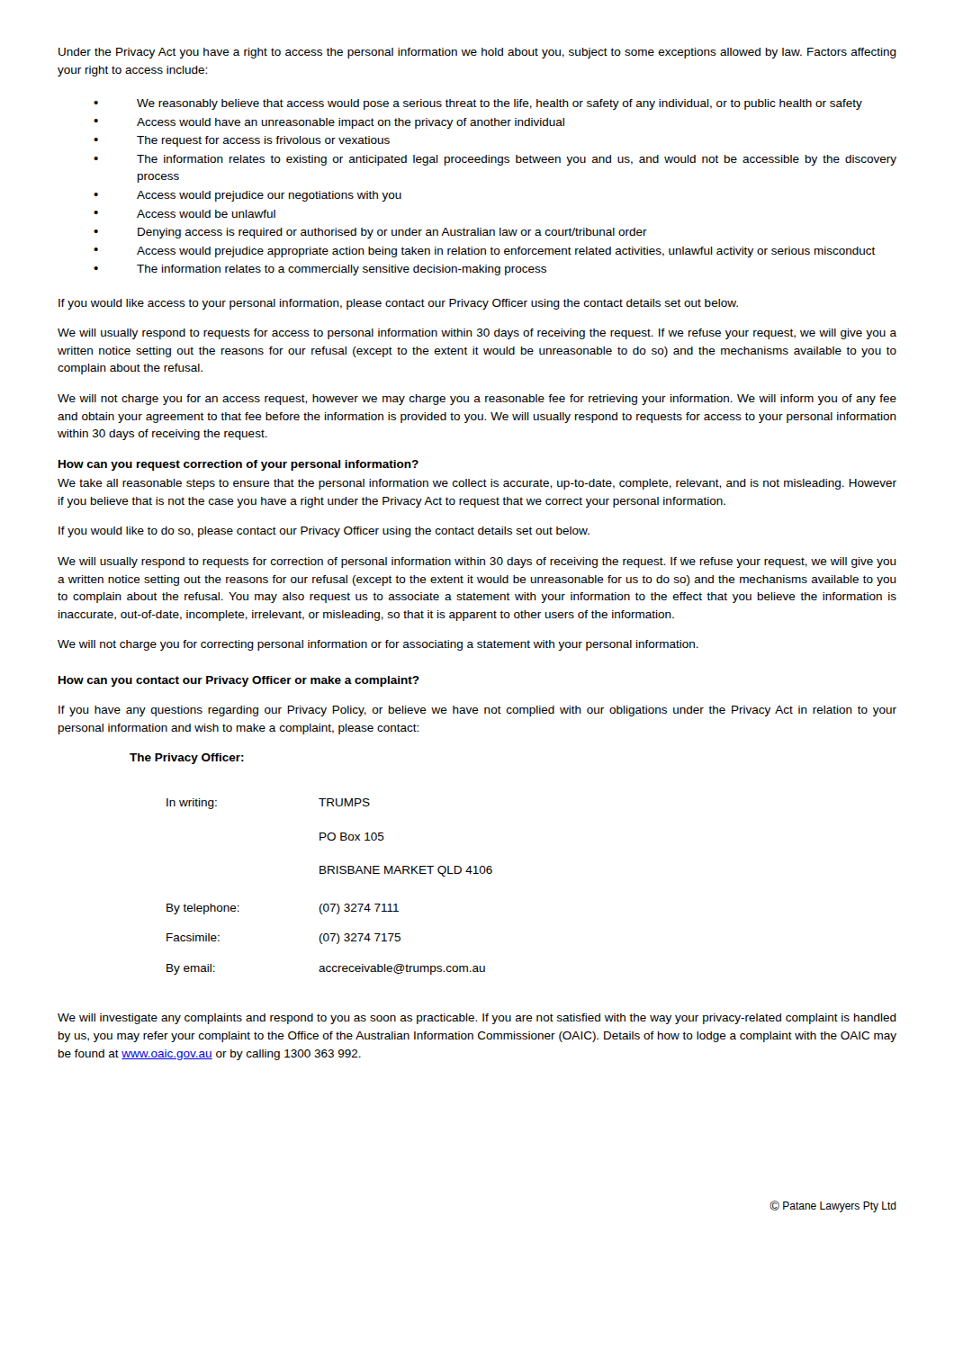Under the Privacy Act you have a right to access the personal information we hold about you, subject to some exceptions allowed by law. Factors affecting your right to access include:
We reasonably believe that access would pose a serious threat to the life, health or safety of any individual, or to public health or safety
Access would have an unreasonable impact on the privacy of another individual
The request for access is frivolous or vexatious
The information relates to existing or anticipated legal proceedings between you and us, and would not be accessible by the discovery process
Access would prejudice our negotiations with you
Access would be unlawful
Denying access is required or authorised by or under an Australian law or a court/tribunal order
Access would prejudice appropriate action being taken in relation to enforcement related activities, unlawful activity or serious misconduct
The information relates to a commercially sensitive decision-making process
If you would like access to your personal information, please contact our Privacy Officer using the contact details set out below.
We will usually respond to requests for access to personal information within 30 days of receiving the request. If we refuse your request, we will give you a written notice setting out the reasons for our refusal (except to the extent it would be unreasonable to do so) and the mechanisms available to you to complain about the refusal.
We will not charge you for an access request, however we may charge you a reasonable fee for retrieving your information. We will inform you of any fee and obtain your agreement to that fee before the information is provided to you. We will usually respond to requests for access to your personal information within 30 days of receiving the request.
How can you request correction of your personal information?
We take all reasonable steps to ensure that the personal information we collect is accurate, up-to-date, complete, relevant, and is not misleading. However if you believe that is not the case you have a right under the Privacy Act to request that we correct your personal information.
If you would like to do so, please contact our Privacy Officer using the contact details set out below.
We will usually respond to requests for correction of personal information within 30 days of receiving the request. If we refuse your request, we will give you a written notice setting out the reasons for our refusal (except to the extent it would be unreasonable for us to do so) and the mechanisms available to you to complain about the refusal. You may also request us to associate a statement with your information to the effect that you believe the information is inaccurate, out-of-date, incomplete, irrelevant, or misleading, so that it is apparent to other users of the information.
We will not charge you for correcting personal information or for associating a statement with your personal information.
How can you contact our Privacy Officer or make a complaint?
If you have any questions regarding our Privacy Policy, or believe we have not complied with our obligations under the Privacy Act in relation to your personal information and wish to make a complaint, please contact:
The Privacy Officer:
| In writing: | TRUMPS |
| | PO Box 105 |
| | BRISBANE MARKET QLD 4106 |
| By telephone: | (07) 3274 7111 |
| Facsimile: | (07) 3274 7175 |
| By email: | accreceivable@trumps.com.au |
We will investigate any complaints and respond to you as soon as practicable. If you are not satisfied with the way your privacy-related complaint is handled by us, you may refer your complaint to the Office of the Australian Information Commissioner (OAIC). Details of how to lodge a complaint with the OAIC may be found at www.oaic.gov.au or by calling 1300 363 992.
© Patane Lawyers Pty Ltd